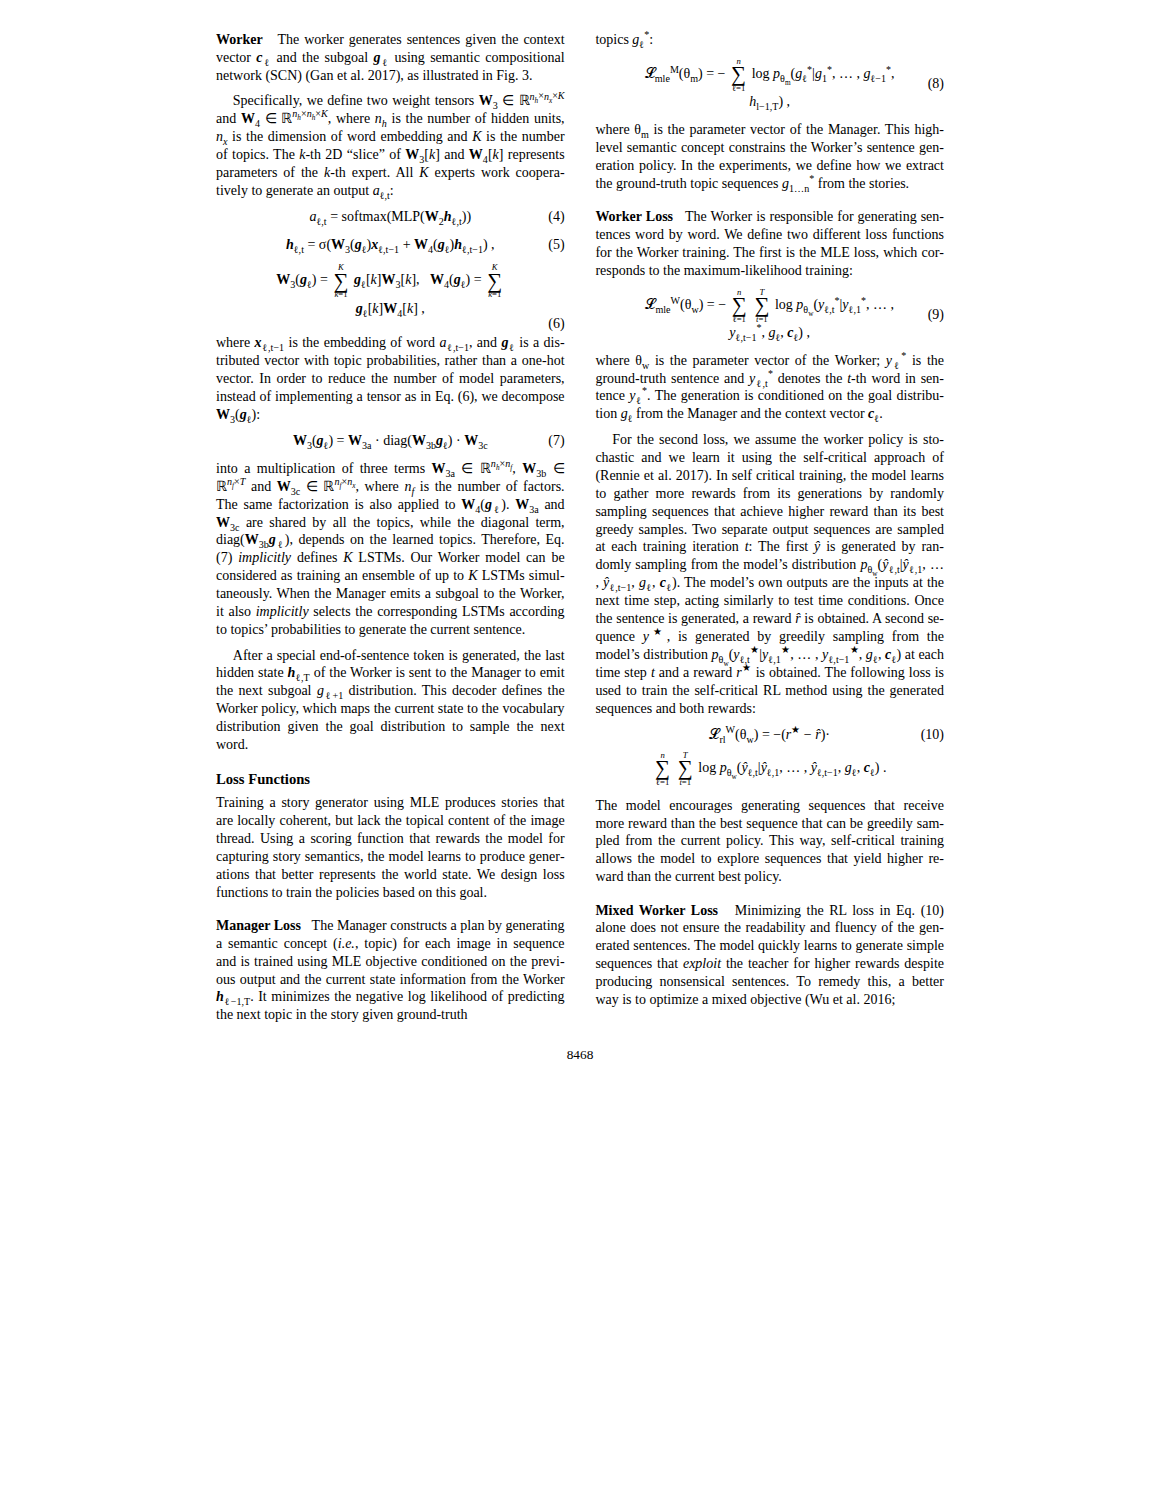Worker The worker generates sentences given the context vector cℓ and the subgoal gℓ using semantic compositional network (SCN) (Gan et al. 2017), as illustrated in Fig. 3.
Specifically, we define two weight tensors W3 ∈ ℝnh×nx×K and W4 ∈ ℝnh×nh×K, where nh is the number of hidden units, nx is the dimension of word embedding and K is the number of topics. The k-th 2D “slice” of W3[k] and W4[k] represents parameters of the k-th expert. All K experts work cooperatively to generate an output aℓ,t:
aℓ,t = softmax(MLP(W2hℓ,t)) (4)
hℓ,t = σ(W3(gℓ)xℓ,t−1 + W4(gℓ)hℓ,t−1) , (5)
W3(gℓ) = K∑k=1 gℓ[k]W3[k], W4(gℓ) = K∑k=1 gℓ[k]W4[k] , (6)
where xℓ,t−1 is the embedding of word aℓ,t−1, and gℓ is a distributed vector with topic probabilities, rather than a one-hot vector. In order to reduce the number of model parameters, instead of implementing a tensor as in Eq. (6), we decompose W3(gℓ):
W3(gℓ) = W3a · diag(W3bgℓ) · W3c (7)
into a multiplication of three terms W3a ∈ ℝnh×nf, W3b ∈ ℝnf×T and W3c ∈ ℝnf×nx, where nf is the number of factors. The same factorization is also applied to W4(gℓ). W3a and W3c are shared by all the topics, while the diagonal term, diag(W3bgℓ), depends on the learned topics. Therefore, Eq. (7) implicitly defines K LSTMs. Our Worker model can be considered as training an ensemble of up to K LSTMs simultaneously. When the Manager emits a subgoal to the Worker, it also implicitly selects the corresponding LSTMs according to topics’ probabilities to generate the current sentence.
After a special end-of-sentence token is generated, the last hidden state hℓ,T of the Worker is sent to the Manager to emit the next subgoal gℓ+1 distribution. This decoder defines the Worker policy, which maps the current state to the vocabulary distribution given the goal distribution to sample the next word.
Loss Functions
Training a story generator using MLE produces stories that are locally coherent, but lack the topical content of the image thread. Using a scoring function that rewards the model for capturing story semantics, the model learns to produce generations that better represents the world state. We design loss functions to train the policies based on this goal.
Manager Loss The Manager constructs a plan by generating a semantic concept (i.e., topic) for each image in sequence and is trained using MLE objective conditioned on the previous output and the current state information from the Worker hℓ−1,T. It minimizes the negative log likelihood of predicting the next topic in the story given ground-truth
topics gℓ*:
𝓛mleM(θm) = − n∑ℓ=1 log pθm(gℓ*|g1*, … , gℓ−1*, hl−1,T) , (8)
where θm is the parameter vector of the Manager. This high-level semantic concept constrains the Worker’s sentence generation policy. In the experiments, we define how we extract the ground-truth topic sequences g1…n* from the stories.
Worker Loss The Worker is responsible for generating sentences word by word. We define two different loss functions for the Worker training. The first is the MLE loss, which corresponds to the maximum-likelihood training:
𝓛mleW(θw) = − n∑ℓ=1 T∑t=1 log pθw(yℓ,t*|yℓ,1*, … , yℓ,t−1*, gℓ, cℓ) , (9)
where θw is the parameter vector of the Worker; yℓ* is the ground-truth sentence and yℓ,t* denotes the t-th word in sentence yℓ*. The generation is conditioned on the goal distribution gℓ from the Manager and the context vector cℓ.
For the second loss, we assume the worker policy is stochastic and we learn it using the self-critical approach of (Rennie et al. 2017). In self critical training, the model learns to gather more rewards from its generations by randomly sampling sequences that achieve higher reward than its best greedy samples. Two separate output sequences are sampled at each training iteration t: The first ŷ is generated by randomly sampling from the model’s distribution pθw(ŷℓ,t|ŷℓ,1, … , ŷℓ,t−1, gℓ, cℓ). The model’s own outputs are the inputs at the next time step, acting similarly to test time conditions. Once the sentence is generated, a reward r̂ is obtained. A second sequence y★, is generated by greedily sampling from the model’s distribution pθw(yℓ,t★|yℓ,1★, … , yℓ,t−1★, gℓ, cℓ) at each time step t and a reward r★ is obtained. The following loss is used to train the self-critical RL method using the generated sequences and both rewards:
𝓛rlW(θw) = −(r★ − r̂)· (10)
n∑ℓ=1 T∑t=1 log pθw(ŷℓ,t|ŷℓ,1, … , ŷℓ,t−1, gℓ, cℓ) .
The model encourages generating sequences that receive more reward than the best sequence that can be greedily sampled from the current policy. This way, self-critical training allows the model to explore sequences that yield higher reward than the current best policy.
Mixed Worker Loss Minimizing the RL loss in Eq. (10) alone does not ensure the readability and fluency of the generated sentences. The model quickly learns to generate simple sequences that exploit the teacher for higher rewards despite producing nonsensical sentences. To remedy this, a better way is to optimize a mixed objective (Wu et al. 2016;
8468